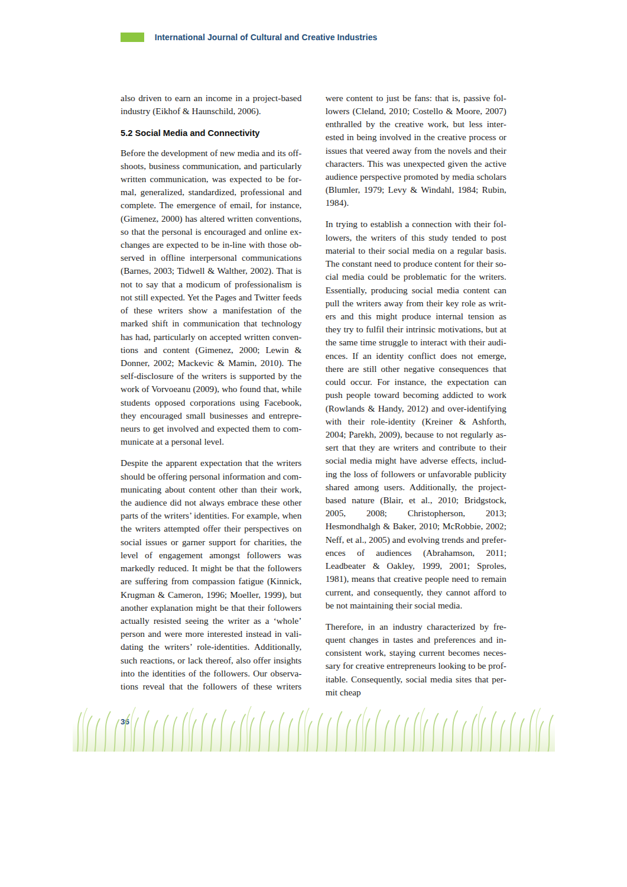International Journal of Cultural and Creative Industries
also driven to earn an income in a project-based industry (Eikhof & Haunschild, 2006).
5.2 Social Media and Connectivity
Before the development of new media and its offshoots, business communication, and particularly written communication, was expected to be formal, generalized, standardized, professional and complete. The emergence of email, for instance, (Gimenez, 2000) has altered written conventions, so that the personal is encouraged and online exchanges are expected to be in-line with those observed in offline interpersonal communications (Barnes, 2003; Tidwell & Walther, 2002). That is not to say that a modicum of professionalism is not still expected. Yet the Pages and Twitter feeds of these writers show a manifestation of the marked shift in communication that technology has had, particularly on accepted written conventions and content (Gimenez, 2000; Lewin & Donner, 2002; Mackevic & Mamin, 2010). The self-disclosure of the writers is supported by the work of Vorvoeanu (2009), who found that, while students opposed corporations using Facebook, they encouraged small businesses and entrepreneurs to get involved and expected them to communicate at a personal level.
Despite the apparent expectation that the writers should be offering personal information and communicating about content other than their work, the audience did not always embrace these other parts of the writers’ identities. For example, when the writers attempted offer their perspectives on social issues or garner support for charities, the level of engagement amongst followers was markedly reduced. It might be that the followers are suffering from compassion fatigue (Kinnick, Krugman & Cameron, 1996; Moeller, 1999), but another explanation might be that their followers actually resisted seeing the writer as a ‘whole’ person and were more interested instead in validating the writers’ role-identities. Additionally, such reactions, or lack thereof, also offer insights into the identities of the followers. Our observations reveal that the followers of these writers were content to just be fans: that is, passive followers (Cleland, 2010; Costello & Moore, 2007) enthralled by the creative work, but less interested in being involved in the creative process or issues that veered away from the novels and their characters. This was unexpected given the active audience perspective promoted by media scholars (Blumler, 1979; Levy & Windahl, 1984; Rubin, 1984).
In trying to establish a connection with their followers, the writers of this study tended to post material to their social media on a regular basis. The constant need to produce content for their social media could be problematic for the writers. Essentially, producing social media content can pull the writers away from their key role as writers and this might produce internal tension as they try to fulfil their intrinsic motivations, but at the same time struggle to interact with their audiences. If an identity conflict does not emerge, there are still other negative consequences that could occur. For instance, the expectation can push people toward becoming addicted to work (Rowlands & Handy, 2012) and over-identifying with their role-identity (Kreiner & Ashforth, 2004; Parekh, 2009), because to not regularly assert that they are writers and contribute to their social media might have adverse effects, including the loss of followers or unfavorable publicity shared among users. Additionally, the project-based nature (Blair, et al., 2010; Bridgstock, 2005, 2008; Christopherson, 2013; Hesmondhalgh & Baker, 2010; McRobbie, 2002; Neff, et al., 2005) and evolving trends and preferences of audiences (Abrahamson, 2011; Leadbeater & Oakley, 1999, 2001; Sproles, 1981), means that creative people need to remain current, and consequently, they cannot afford to be not maintaining their social media.
Therefore, in an industry characterized by frequent changes in tastes and preferences and inconsistent work, staying current becomes necessary for creative entrepreneurs looking to be profitable. Consequently, social media sites that permit cheap
36